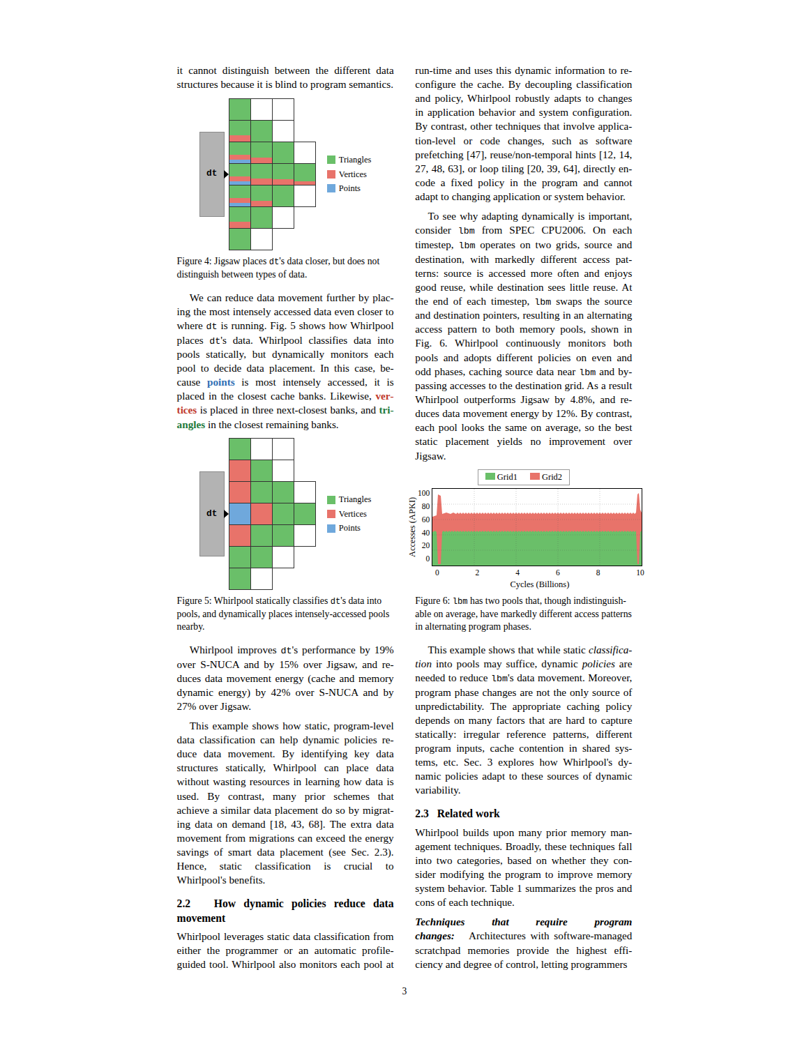it cannot distinguish between the different data structures because it is blind to program semantics.
dt
Triangles
Vertices
Points
Figure 4: Jigsaw places dt's data closer, but does not distinguish between types of data.
We can reduce data movement further by placing the most intensely accessed data even closer to where dt is running. Fig. 5 shows how Whirlpool places dt's data. Whirlpool classifies data into pools statically, but dynamically monitors each pool to decide data placement. In this case, because points is most intensely accessed, it is placed in the closest cache banks. Likewise, vertices is placed in three next-closest banks, and triangles in the closest remaining banks.
dt
Triangles
Vertices
Points
Figure 5: Whirlpool statically classifies dt's data into pools, and dynamically places intensely-accessed pools nearby.
Whirlpool improves dt's performance by 19% over S-NUCA and by 15% over Jigsaw, and reduces data movement energy (cache and memory dynamic energy) by 42% over S-NUCA and by 27% over Jigsaw.
This example shows how static, program-level data classification can help dynamic policies reduce data movement. By identifying key data structures statically, Whirlpool can place data without wasting resources in learning how data is used. By contrast, many prior schemes that achieve a similar data placement do so by migrating data on demand [18, 43, 68]. The extra data movement from migrations can exceed the energy savings of smart data placement (see Sec. 2.3). Hence, static classification is crucial to Whirlpool's benefits.
2.2 How dynamic policies reduce data movement
Whirlpool leverages static data classification from either the programmer or an automatic profile-guided tool. Whirlpool also monitors each pool at run-time and uses this dynamic information to reconfigure the cache. By decoupling classification and policy, Whirlpool robustly adapts to changes in application behavior and system configuration. By contrast, other techniques that involve application-level or code changes, such as software prefetching [47], reuse/non-temporal hints [12, 14, 27, 48, 63], or loop tiling [20, 39, 64], directly encode a fixed policy in the program and cannot adapt to changing application or system behavior.
To see why adapting dynamically is important, consider lbm from SPEC CPU2006. On each timestep, lbm operates on two grids, source and destination, with markedly different access patterns: source is accessed more often and enjoys good reuse, while destination sees little reuse. At the end of each timestep, lbm swaps the source and destination pointers, resulting in an alternating access pattern to both memory pools, shown in Fig. 6. Whirlpool continuously monitors both pools and adopts different policies on even and odd phases, caching source data near lbm and bypassing accesses to the destination grid. As a result Whirlpool outperforms Jigsaw by 4.8%, and reduces data movement energy by 12%. By contrast, each pool looks the same on average, so the best static placement yields no improvement over Jigsaw.
Grid1 Grid2
Accesses (APKI)
100
80
60
40
20
0
0246810
Cycles (Billions)
Figure 6: lbm has two pools that, though indistinguishable on average, have markedly different access patterns in alternating program phases.
This example shows that while static classification into pools may suffice, dynamic policies are needed to reduce lbm's data movement. Moreover, program phase changes are not the only source of unpredictability. The appropriate caching policy depends on many factors that are hard to capture statically: irregular reference patterns, different program inputs, cache contention in shared systems, etc. Sec. 3 explores how Whirlpool's dynamic policies adapt to these sources of dynamic variability.
2.3 Related work
Whirlpool builds upon many prior memory management techniques. Broadly, these techniques fall into two categories, based on whether they consider modifying the program to improve memory system behavior. Table 1 summarizes the pros and cons of each technique.
Techniques that require program changes: Architectures with software-managed scratchpad memories provide the highest efficiency and degree of control, letting programmers
3